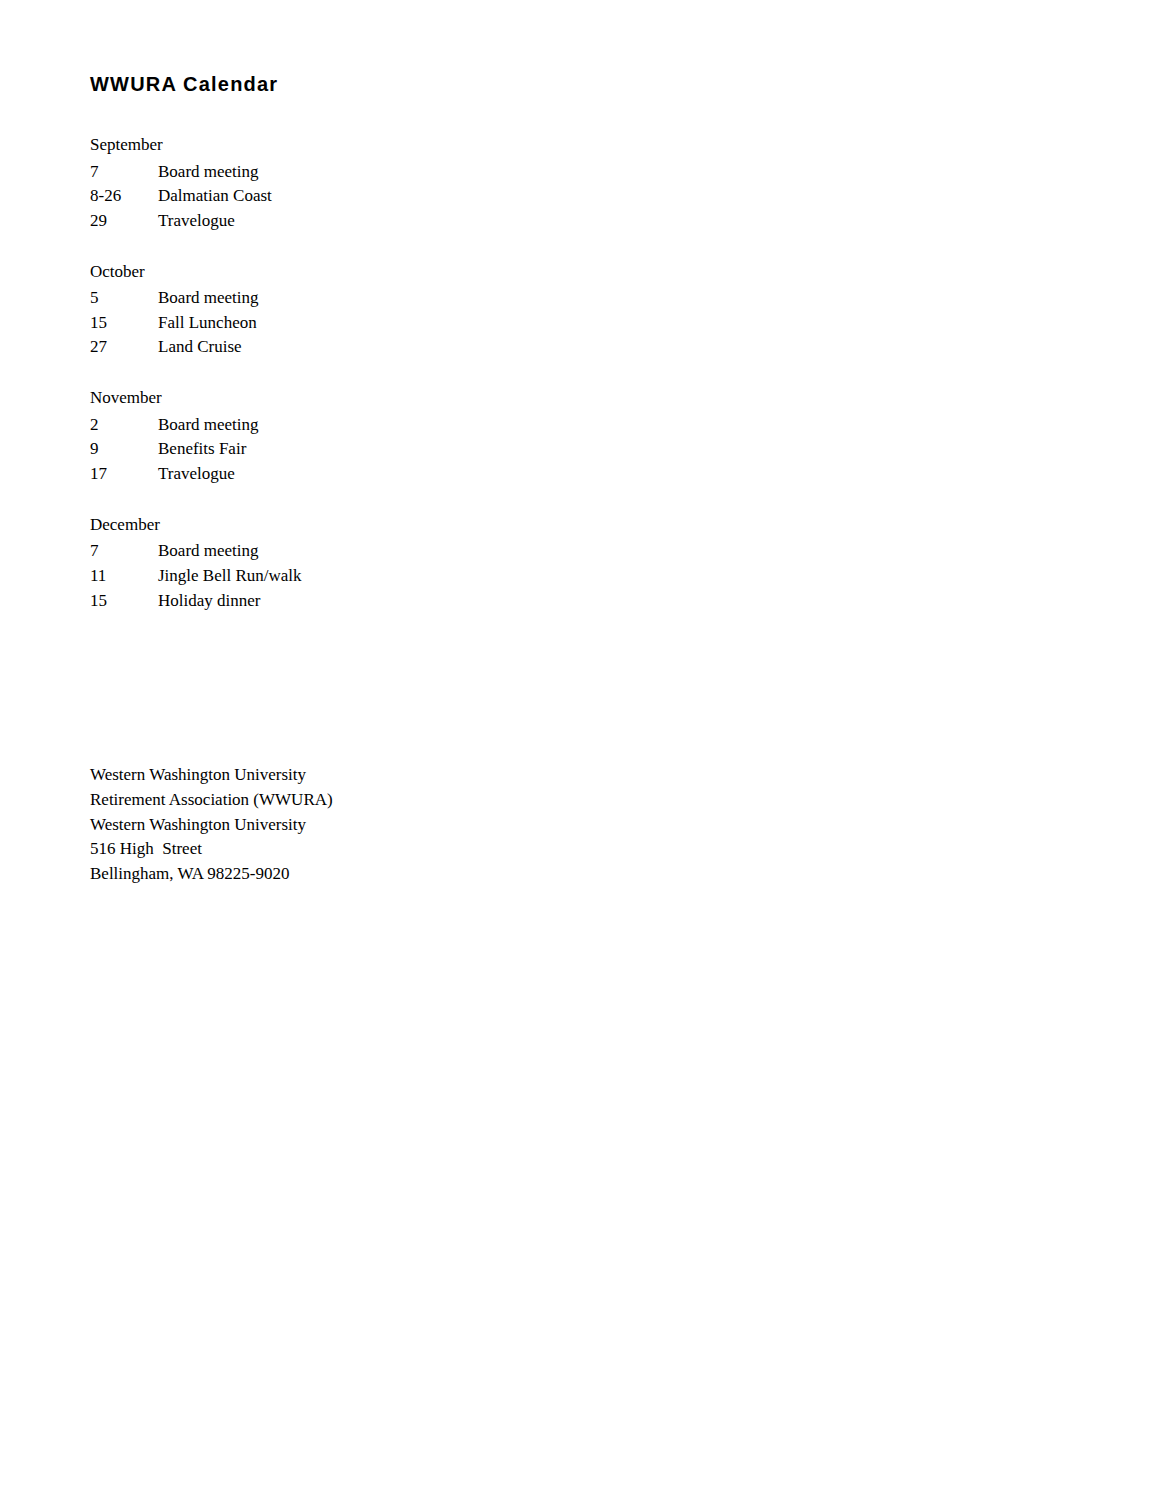WWURA Calendar
September
| 7 | Board meeting |
| 8-26 | Dalmatian Coast |
| 29 | Travelogue |
October
| 5 | Board meeting |
| 15 | Fall Luncheon |
| 27 | Land Cruise |
November
| 2 | Board meeting |
| 9 | Benefits Fair |
| 17 | Travelogue |
December
| 7 | Board meeting |
| 11 | Jingle Bell Run/walk |
| 15 | Holiday dinner |
Western Washington University
Retirement Association (WWURA)
Western Washington University
516 High Street
Bellingham, WA 98225-9020